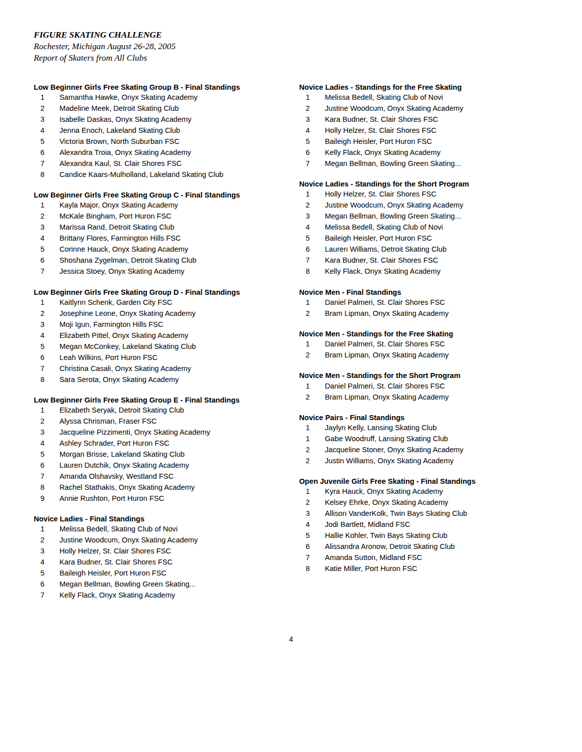FIGURE SKATING CHALLENGE
Rochester, Michigan August 26-28, 2005
Report of Skaters from All Clubs
Low Beginner Girls Free Skating Group B - Final Standings
| 1 | Samantha Hawke, Onyx Skating Academy |
| 2 | Madeline Meek, Detroit Skating Club |
| 3 | Isabelle Daskas, Onyx Skating Academy |
| 4 | Jenna Enoch, Lakeland Skating Club |
| 5 | Victoria Brown, North Suburban FSC |
| 6 | Alexandra Troia, Onyx Skating Academy |
| 7 | Alexandra Kaul, St. Clair Shores FSC |
| 8 | Candice Kaars-Mulholland, Lakeland Skating Club |
Low Beginner Girls Free Skating Group C - Final Standings
| 1 | Kayla Major, Onyx Skating Academy |
| 2 | McKale Bingham, Port Huron FSC |
| 3 | Marissa Rand, Detroit Skating Club |
| 4 | Brittany Flores, Farmington Hills FSC |
| 5 | Corinne Hauck, Onyx Skating Academy |
| 6 | Shoshana Zygelman, Detroit Skating Club |
| 7 | Jessica Stoey, Onyx Skating Academy |
Low Beginner Girls Free Skating Group D - Final Standings
| 1 | Kaitlynn Schenk, Garden City FSC |
| 2 | Josephine Leone, Onyx Skating Academy |
| 3 | Moji Igun, Farmington Hills FSC |
| 4 | Elizabeth Pittel, Onyx Skating Academy |
| 5 | Megan McConkey, Lakeland Skating Club |
| 6 | Leah Wilkins, Port Huron FSC |
| 7 | Christina Casali, Onyx Skating Academy |
| 8 | Sara Serota, Onyx Skating Academy |
Low Beginner Girls Free Skating Group E - Final Standings
| 1 | Elizabeth Seryak, Detroit Skating Club |
| 2 | Alyssa Chrisman, Fraser FSC |
| 3 | Jacqueline Pizzimenti, Onyx Skating Academy |
| 4 | Ashley Schrader, Port Huron FSC |
| 5 | Morgan Brisse, Lakeland Skating Club |
| 6 | Lauren Dutchik, Onyx Skating Academy |
| 7 | Amanda Olshavsky, Westland FSC |
| 8 | Rachel Stathakis, Onyx Skating Academy |
| 9 | Annie Rushton, Port Huron FSC |
Novice Ladies - Final Standings
| 1 | Melissa Bedell, Skating Club of Novi |
| 2 | Justine Woodcum, Onyx Skating Academy |
| 3 | Holly Helzer, St. Clair Shores FSC |
| 4 | Kara Budner, St. Clair Shores FSC |
| 5 | Baileigh Heisler, Port Huron FSC |
| 6 | Megan Bellman, Bowling Green Skating... |
| 7 | Kelly Flack, Onyx Skating Academy |
Novice Ladies - Standings for the Free Skating
| 1 | Melissa Bedell, Skating Club of Novi |
| 2 | Justine Woodcum, Onyx Skating Academy |
| 3 | Kara Budner, St. Clair Shores FSC |
| 4 | Holly Helzer, St. Clair Shores FSC |
| 5 | Baileigh Heisler, Port Huron FSC |
| 6 | Kelly Flack, Onyx Skating Academy |
| 7 | Megan Bellman, Bowling Green Skating... |
Novice Ladies - Standings for the Short Program
| 1 | Holly Helzer, St. Clair Shores FSC |
| 2 | Justine Woodcum, Onyx Skating Academy |
| 3 | Megan Bellman, Bowling Green Skating... |
| 4 | Melissa Bedell, Skating Club of Novi |
| 5 | Baileigh Heisler, Port Huron FSC |
| 6 | Lauren Williams, Detroit Skating Club |
| 7 | Kara Budner, St. Clair Shores FSC |
| 8 | Kelly Flack, Onyx Skating Academy |
Novice Men - Final Standings
| 1 | Daniel Palmeri, St. Clair Shores FSC |
| 2 | Bram Lipman, Onyx Skating Academy |
Novice Men - Standings for the Free Skating
| 1 | Daniel Palmeri, St. Clair Shores FSC |
| 2 | Bram Lipman, Onyx Skating Academy |
Novice Men - Standings for the Short Program
| 1 | Daniel Palmeri, St. Clair Shores FSC |
| 2 | Bram Lipman, Onyx Skating Academy |
Novice Pairs - Final Standings
| 1 | Jaylyn Kelly, Lansing Skating Club |
| 1 | Gabe Woodruff, Lansing Skating Club |
| 2 | Jacqueline Stoner, Onyx Skating Academy |
| 2 | Justin Williams, Onyx Skating Academy |
Open Juvenile Girls Free Skating - Final Standings
| 1 | Kyra Hauck, Onyx Skating Academy |
| 2 | Kelsey Ehrke, Onyx Skating Academy |
| 3 | Allison VanderKolk, Twin Bays Skating Club |
| 4 | Jodi Bartlett, Midland FSC |
| 5 | Hallie Kohler, Twin Bays Skating Club |
| 6 | Alissandra Aronow, Detroit Skating Club |
| 7 | Amanda Sutton, Midland FSC |
| 8 | Katie Miller, Port Huron FSC |
4